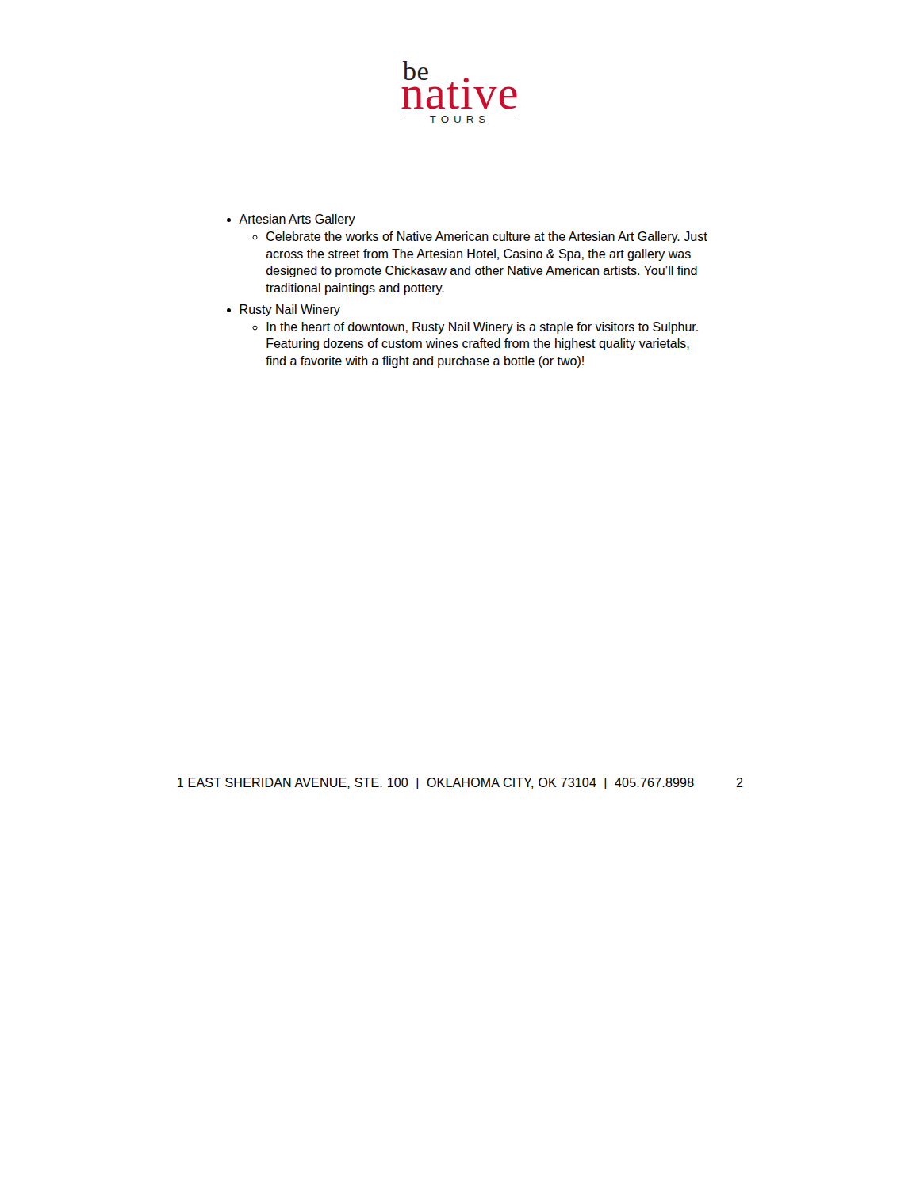be native Tours
Artesian Arts Gallery
Celebrate the works of Native American culture at the Artesian Art Gallery. Just across the street from The Artesian Hotel, Casino & Spa, the art gallery was designed to promote Chickasaw and other Native American artists. You’ll find traditional paintings and pottery.
Rusty Nail Winery
In the heart of downtown, Rusty Nail Winery is a staple for visitors to Sulphur. Featuring dozens of custom wines crafted from the highest quality varietals, find a favorite with a flight and purchase a bottle (or two)!
1 EAST SHERIDAN AVENUE, STE. 100 | OKLAHOMA CITY, OK 73104 | 405.767.8998 2